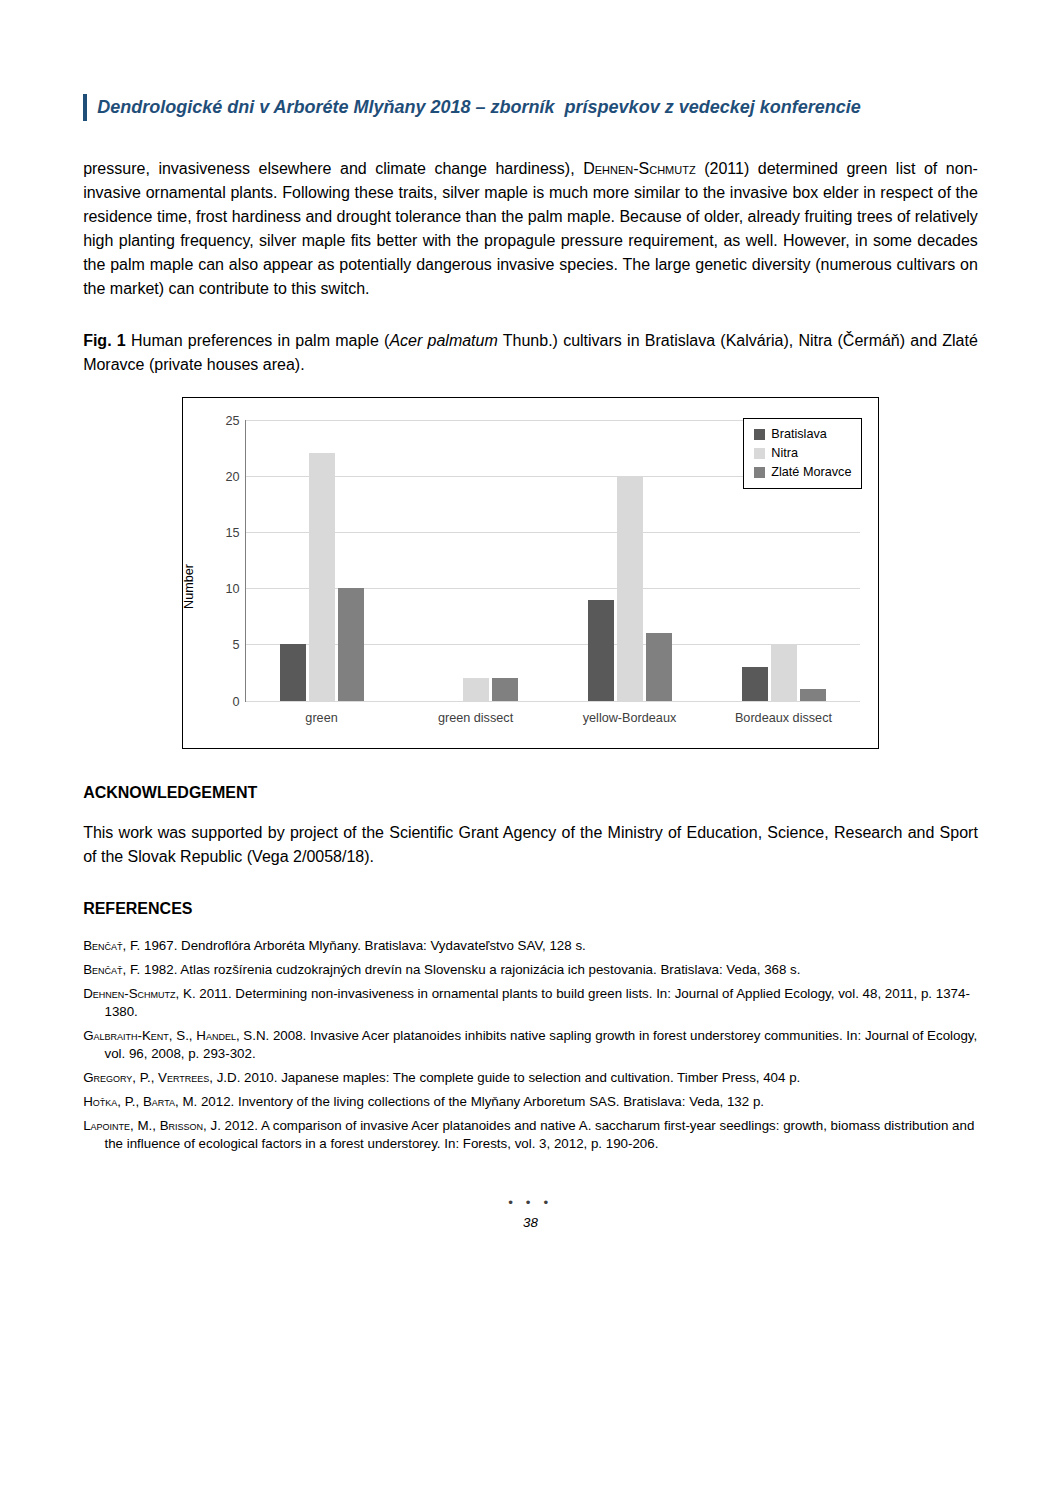Dendrologické dni v Arboréte Mlyňany 2018 – zborník príspevkov z vedeckej konferencie
pressure, invasiveness elsewhere and climate change hardiness), Dehnen-Schmutz (2011) determined green list of non-invasive ornamental plants. Following these traits, silver maple is much more similar to the invasive box elder in respect of the residence time, frost hardiness and drought tolerance than the palm maple. Because of older, already fruiting trees of relatively high planting frequency, silver maple fits better with the propagule pressure requirement, as well. However, in some decades the palm maple can also appear as potentially dangerous invasive species. The large genetic diversity (numerous cultivars on the market) can contribute to this switch.
Fig. 1 Human preferences in palm maple (Acer palmatum Thunb.) cultivars in Bratislava (Kalvária), Nitra (Čermáň) and Zlaté Moravce (private houses area).
Bratislava
Nitra
Zlaté Moravce
Number
25
20
15
10
5
0
green green dissect yellow-Bordeaux Bordeaux dissect
ACKNOWLEDGEMENT
This work was supported by project of the Scientific Grant Agency of the Ministry of Education, Science, Research and Sport of the Slovak Republic (Vega 2/0058/18).
REFERENCES
Benčať, F. 1967. Dendroflóra Arboréta Mlyňany. Bratislava: Vydavateľstvo SAV, 128 s.
Benčať, F. 1982. Atlas rozšírenia cudzokrajných drevín na Slovensku a rajonizácia ich pestovania. Bratislava: Veda, 368 s.
Dehnen-Schmutz, K. 2011. Determining non-invasiveness in ornamental plants to build green lists. In: Journal of Applied Ecology, vol. 48, 2011, p. 1374-1380.
Galbraith-Kent, S., Handel, S.N. 2008. Invasive Acer platanoides inhibits native sapling growth in forest understorey communities. In: Journal of Ecology, vol. 96, 2008, p. 293-302.
Gregory, P., Vertrees, J.D. 2010. Japanese maples: The complete guide to selection and cultivation. Timber Press, 404 p.
Hoťka, P., Barta, M. 2012. Inventory of the living collections of the Mlyňany Arboretum SAS. Bratislava: Veda, 132 p.
Lapointe, M., Brisson, J. 2012. A comparison of invasive Acer platanoides and native A. saccharum first-year seedlings: growth, biomass distribution and the influence of ecological factors in a forest understorey. In: Forests, vol. 3, 2012, p. 190-206.
• • •
38